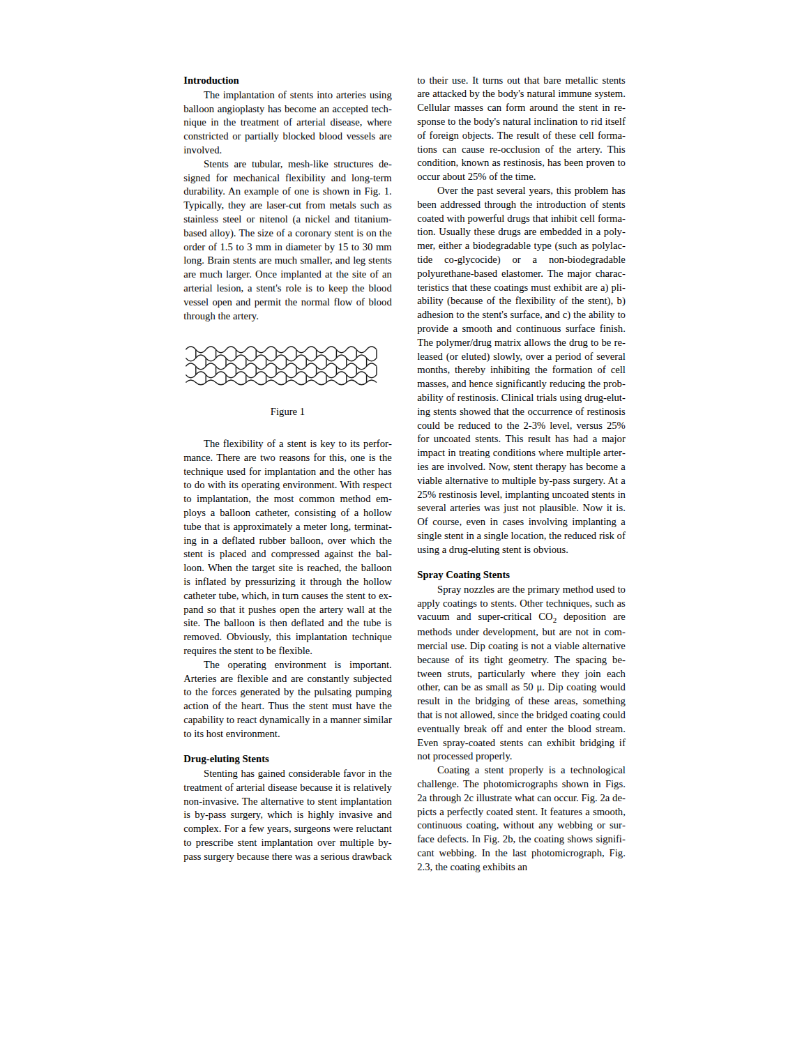Introduction
The implantation of stents into arteries using balloon angioplasty has become an accepted technique in the treatment of arterial disease, where constricted or partially blocked blood vessels are involved.
Stents are tubular, mesh-like structures designed for mechanical flexibility and long-term durability. An example of one is shown in Fig. 1. Typically, they are laser-cut from metals such as stainless steel or nitenol (a nickel and titanium-based alloy). The size of a coronary stent is on the order of 1.5 to 3 mm in diameter by 15 to 30 mm long. Brain stents are much smaller, and leg stents are much larger. Once implanted at the site of an arterial lesion, a stent's role is to keep the blood vessel open and permit the normal flow of blood through the artery.
Figure 1
The flexibility of a stent is key to its performance. There are two reasons for this, one is the technique used for implantation and the other has to do with its operating environment. With respect to implantation, the most common method employs a balloon catheter, consisting of a hollow tube that is approximately a meter long, terminating in a deflated rubber balloon, over which the stent is placed and compressed against the balloon. When the target site is reached, the balloon is inflated by pressurizing it through the hollow catheter tube, which, in turn causes the stent to expand so that it pushes open the artery wall at the site. The balloon is then deflated and the tube is removed. Obviously, this implantation technique requires the stent to be flexible.
The operating environment is important. Arteries are flexible and are constantly subjected to the forces generated by the pulsating pumping action of the heart. Thus the stent must have the capability to react dynamically in a manner similar to its host environment.
Drug-eluting Stents
Stenting has gained considerable favor in the treatment of arterial disease because it is relatively non-invasive. The alternative to stent implantation is by-pass surgery, which is highly invasive and complex. For a few years, surgeons were reluctant to prescribe stent implantation over multiple by-pass surgery because there was a serious drawback to their use. It turns out that bare metallic stents are attacked by the body's natural immune system. Cellular masses can form around the stent in response to the body's natural inclination to rid itself of foreign objects. The result of these cell formations can cause re-occlusion of the artery. This condition, known as restinosis, has been proven to occur about 25% of the time.
Over the past several years, this problem has been addressed through the introduction of stents coated with powerful drugs that inhibit cell formation. Usually these drugs are embedded in a polymer, either a biodegradable type (such as polylactide co-glycocide) or a non-biodegradable polyurethane-based elastomer. The major characteristics that these coatings must exhibit are a) pliability (because of the flexibility of the stent), b) adhesion to the stent's surface, and c) the ability to provide a smooth and continuous surface finish. The polymer/drug matrix allows the drug to be released (or eluted) slowly, over a period of several months, thereby inhibiting the formation of cell masses, and hence significantly reducing the probability of restinosis. Clinical trials using drug-eluting stents showed that the occurrence of restinosis could be reduced to the 2-3% level, versus 25% for uncoated stents. This result has had a major impact in treating conditions where multiple arteries are involved. Now, stent therapy has become a viable alternative to multiple by-pass surgery. At a 25% restinosis level, implanting uncoated stents in several arteries was just not plausible. Now it is. Of course, even in cases involving implanting a single stent in a single location, the reduced risk of using a drug-eluting stent is obvious.
Spray Coating Stents
Spray nozzles are the primary method used to apply coatings to stents. Other techniques, such as vacuum and super-critical CO2 deposition are methods under development, but are not in commercial use. Dip coating is not a viable alternative because of its tight geometry. The spacing between struts, particularly where they join each other, can be as small as 50 μ. Dip coating would result in the bridging of these areas, something that is not allowed, since the bridged coating could eventually break off and enter the blood stream. Even spray-coated stents can exhibit bridging if not processed properly.
Coating a stent properly is a technological challenge. The photomicrographs shown in Figs. 2a through 2c illustrate what can occur. Fig. 2a depicts a perfectly coated stent. It features a smooth, continuous coating, without any webbing or surface defects. In Fig. 2b, the coating shows significant webbing. In the last photomicrograph, Fig. 2.3, the coating exhibits an